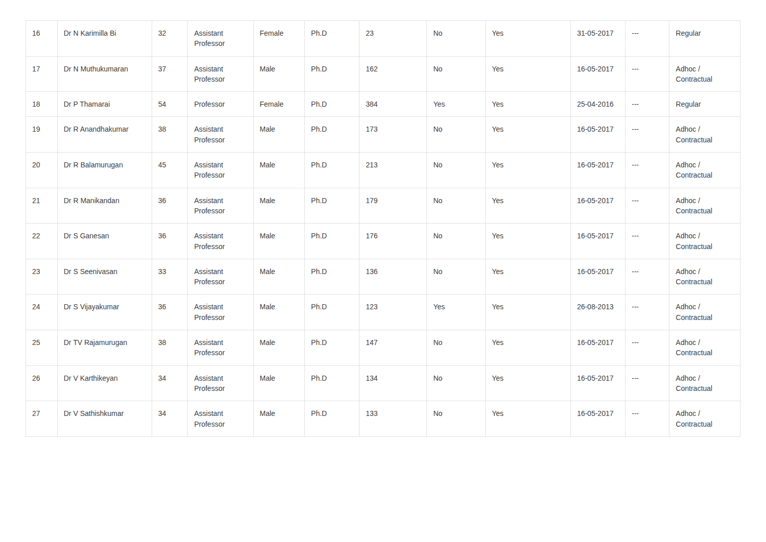| 16 | Dr N Karimilla Bi | 32 | Assistant Professor | Female | Ph.D | 23 | No | Yes | 31-05-2017 | --- | Regular |
| 17 | Dr N Muthukumaran | 37 | Assistant Professor | Male | Ph.D | 162 | No | Yes | 16-05-2017 | --- | Adhoc / Contractual |
| 18 | Dr P Thamarai | 54 | Professor | Female | Ph.D | 384 | Yes | Yes | 25-04-2016 | --- | Regular |
| 19 | Dr R Anandhakumar | 38 | Assistant Professor | Male | Ph.D | 173 | No | Yes | 16-05-2017 | --- | Adhoc / Contractual |
| 20 | Dr R Balamurugan | 45 | Assistant Professor | Male | Ph.D | 213 | No | Yes | 16-05-2017 | --- | Adhoc / Contractual |
| 21 | Dr R Manikandan | 36 | Assistant Professor | Male | Ph.D | 179 | No | Yes | 16-05-2017 | --- | Adhoc / Contractual |
| 22 | Dr S Ganesan | 36 | Assistant Professor | Male | Ph.D | 176 | No | Yes | 16-05-2017 | --- | Adhoc / Contractual |
| 23 | Dr S Seenivasan | 33 | Assistant Professor | Male | Ph.D | 136 | No | Yes | 16-05-2017 | --- | Adhoc / Contractual |
| 24 | Dr S Vijayakumar | 36 | Assistant Professor | Male | Ph.D | 123 | Yes | Yes | 26-08-2013 | --- | Adhoc / Contractual |
| 25 | Dr TV Rajamurugan | 38 | Assistant Professor | Male | Ph.D | 147 | No | Yes | 16-05-2017 | --- | Adhoc / Contractual |
| 26 | Dr V Karthikeyan | 34 | Assistant Professor | Male | Ph.D | 134 | No | Yes | 16-05-2017 | --- | Adhoc / Contractual |
| 27 | Dr V Sathishkumar | 34 | Assistant Professor | Male | Ph.D | 133 | No | Yes | 16-05-2017 | --- | Adhoc / Contractual |